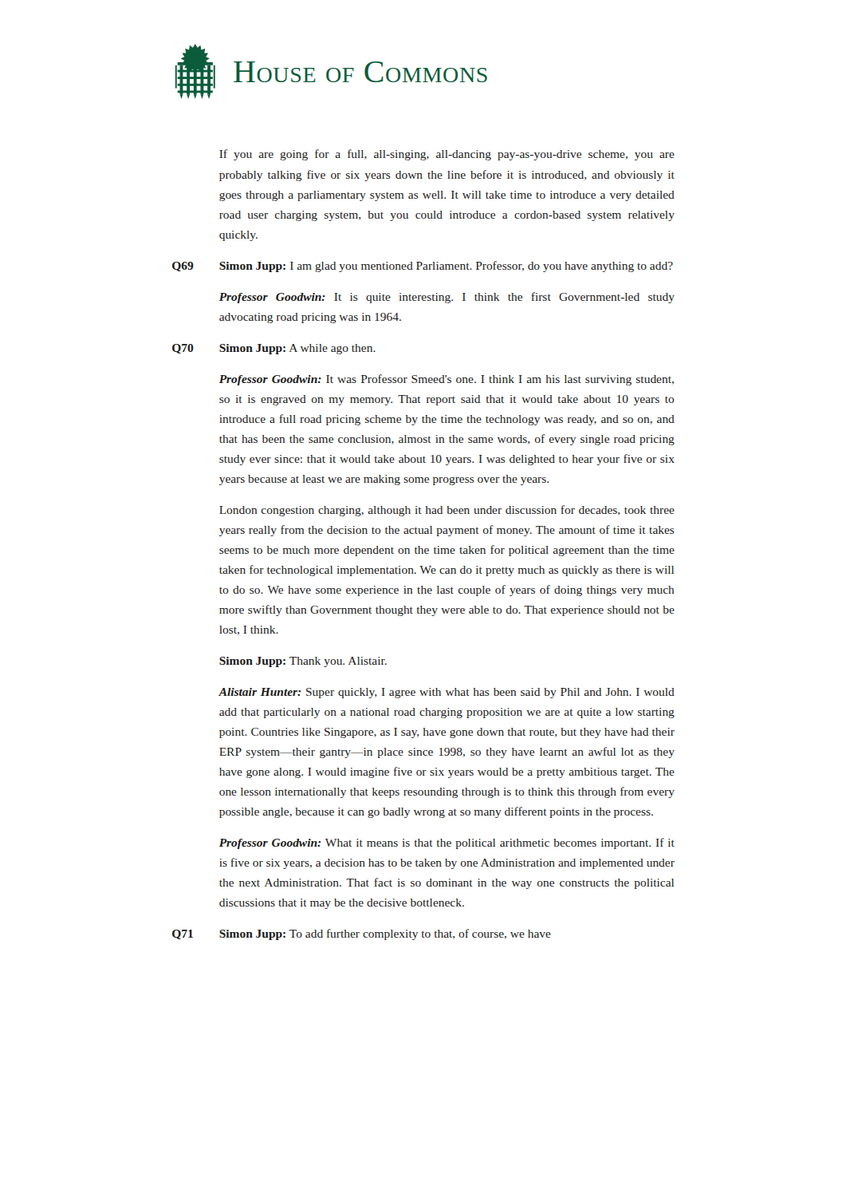House of Commons
If you are going for a full, all-singing, all-dancing pay-as-you-drive scheme, you are probably talking five or six years down the line before it is introduced, and obviously it goes through a parliamentary system as well. It will take time to introduce a very detailed road user charging system, but you could introduce a cordon-based system relatively quickly.
Q69
Simon Jupp: I am glad you mentioned Parliament. Professor, do you have anything to add?
Professor Goodwin: It is quite interesting. I think the first Government-led study advocating road pricing was in 1964.
Q70
Simon Jupp: A while ago then.
Professor Goodwin: It was Professor Smeed's one. I think I am his last surviving student, so it is engraved on my memory. That report said that it would take about 10 years to introduce a full road pricing scheme by the time the technology was ready, and so on, and that has been the same conclusion, almost in the same words, of every single road pricing study ever since: that it would take about 10 years. I was delighted to hear your five or six years because at least we are making some progress over the years.
London congestion charging, although it had been under discussion for decades, took three years really from the decision to the actual payment of money. The amount of time it takes seems to be much more dependent on the time taken for political agreement than the time taken for technological implementation. We can do it pretty much as quickly as there is will to do so. We have some experience in the last couple of years of doing things very much more swiftly than Government thought they were able to do. That experience should not be lost, I think.
Simon Jupp: Thank you. Alistair.
Alistair Hunter: Super quickly, I agree with what has been said by Phil and John. I would add that particularly on a national road charging proposition we are at quite a low starting point. Countries like Singapore, as I say, have gone down that route, but they have had their ERP system—their gantry—in place since 1998, so they have learnt an awful lot as they have gone along. I would imagine five or six years would be a pretty ambitious target. The one lesson internationally that keeps resounding through is to think this through from every possible angle, because it can go badly wrong at so many different points in the process.
Professor Goodwin: What it means is that the political arithmetic becomes important. If it is five or six years, a decision has to be taken by one Administration and implemented under the next Administration. That fact is so dominant in the way one constructs the political discussions that it may be the decisive bottleneck.
Q71
Simon Jupp: To add further complexity to that, of course, we have